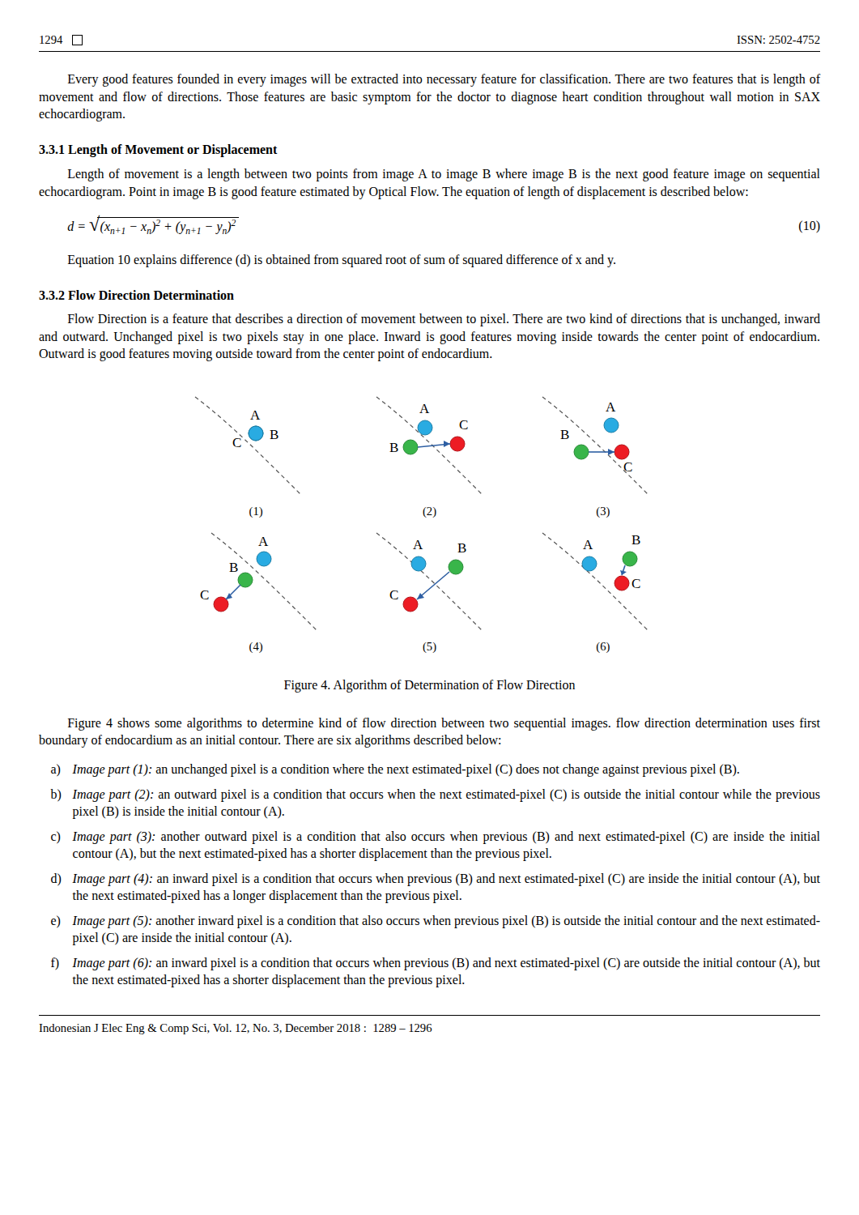1294
ISSN: 2502-4752
Every good features founded in every images will be extracted into necessary feature for classification. There are two features that is length of movement and flow of directions. Those features are basic symptom for the doctor to diagnose heart condition throughout wall motion in SAX echocardiogram.
3.3.1 Length of Movement or Displacement
Length of movement is a length between two points from image A to image B where image B is the next good feature image on sequential echocardiogram. Point in image B is good feature estimated by Optical Flow. The equation of length of displacement is described below:
d = (xn+1 − xn)2 + (yn+1 − yn)2 (10)
Equation 10 explains difference (d) is obtained from squared root of sum of squared difference of x and y.
3.3.2 Flow Direction Determination
Flow Direction is a feature that describes a direction of movement between to pixel. There are two kind of directions that is unchanged, inward and outward. Unchanged pixel is two pixels stay in one place. Inward is good features moving inside towards the center point of endocardium. Outward is good features moving outside toward from the center point of endocardium.
A B C
(1)
A B C
(2)
A B C
(3)
A B C
(4)
A B C
(5)
A B C
(6)
Figure 4. Algorithm of Determination of Flow Direction
Figure 4 shows some algorithms to determine kind of flow direction between two sequential images. flow direction determination uses first boundary of endocardium as an initial contour. There are six algorithms described below:
Image part (1): an unchanged pixel is a condition where the next estimated-pixel (C) does not change against previous pixel (B).
Image part (2): an outward pixel is a condition that occurs when the next estimated-pixel (C) is outside the initial contour while the previous pixel (B) is inside the initial contour (A).
Image part (3): another outward pixel is a condition that also occurs when previous (B) and next estimated-pixel (C) are inside the initial contour (A), but the next estimated-pixed has a shorter displacement than the previous pixel.
Image part (4): an inward pixel is a condition that occurs when previous (B) and next estimated-pixel (C) are inside the initial contour (A), but the next estimated-pixed has a longer displacement than the previous pixel.
Image part (5): another inward pixel is a condition that also occurs when previous pixel (B) is outside the initial contour and the next estimated-pixel (C) are inside the initial contour (A).
Image part (6): an inward pixel is a condition that occurs when previous (B) and next estimated-pixel (C) are outside the initial contour (A), but the next estimated-pixed has a shorter displacement than the previous pixel.
Indonesian J Elec Eng & Comp Sci, Vol. 12, No. 3, December 2018 : 1289 – 1296